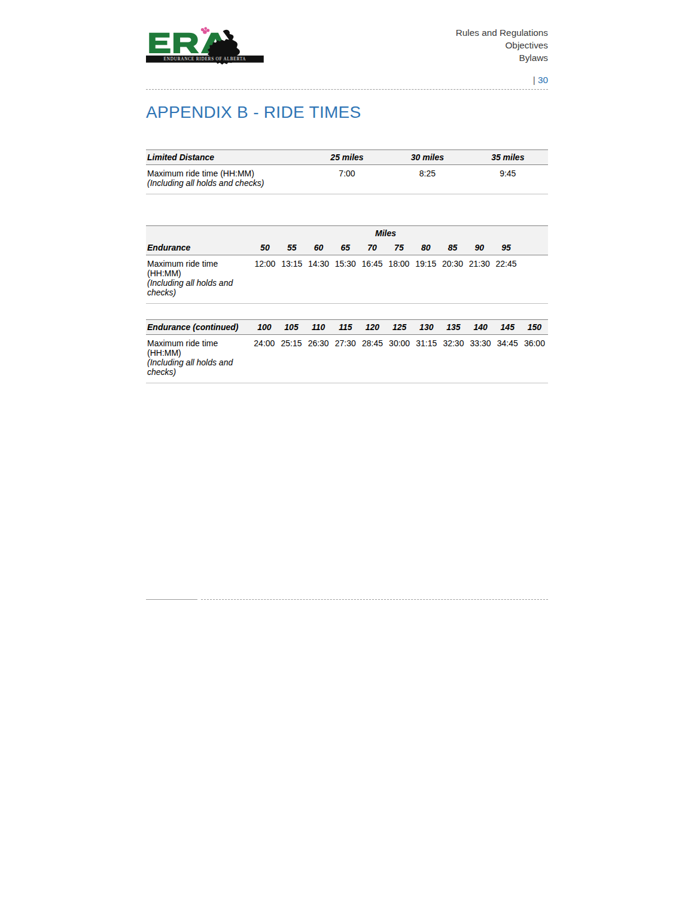ENDURANCE RIDERS OF ALBERTA
Rules and Regulations
Objectives
Bylaws
| 30
APPENDIX B - RIDE TIMES
| Limited Distance | 25 miles | 30 miles | 35 miles |
| --- | --- | --- | --- |
| Maximum ride time (HH:MM) (Including all holds and checks) | 7:00 | 8:25 | 9:45 |
| | Miles | |
| --- | --- | --- |
| Endurance | 50 | 55 | 60 | 65 | 70 | 75 | 80 | 85 | 90 | 95 | |
| Maximum ride time (HH:MM) (Including all holds and checks) | 12:00 | 13:15 | 14:30 | 15:30 | 16:45 | 18:00 | 19:15 | 20:30 | 21:30 | 22:45 | |
| Endurance (continued) | 100 | 105 | 110 | 115 | 120 | 125 | 130 | 135 | 140 | 145 | 150 |
| --- | --- | --- | --- | --- | --- | --- | --- | --- | --- | --- | --- |
| Maximum ride time (HH:MM) (Including all holds and checks) | 24:00 | 25:15 | 26:30 | 27:30 | 28:45 | 30:00 | 31:15 | 32:30 | 33:30 | 34:45 | 36:00 |